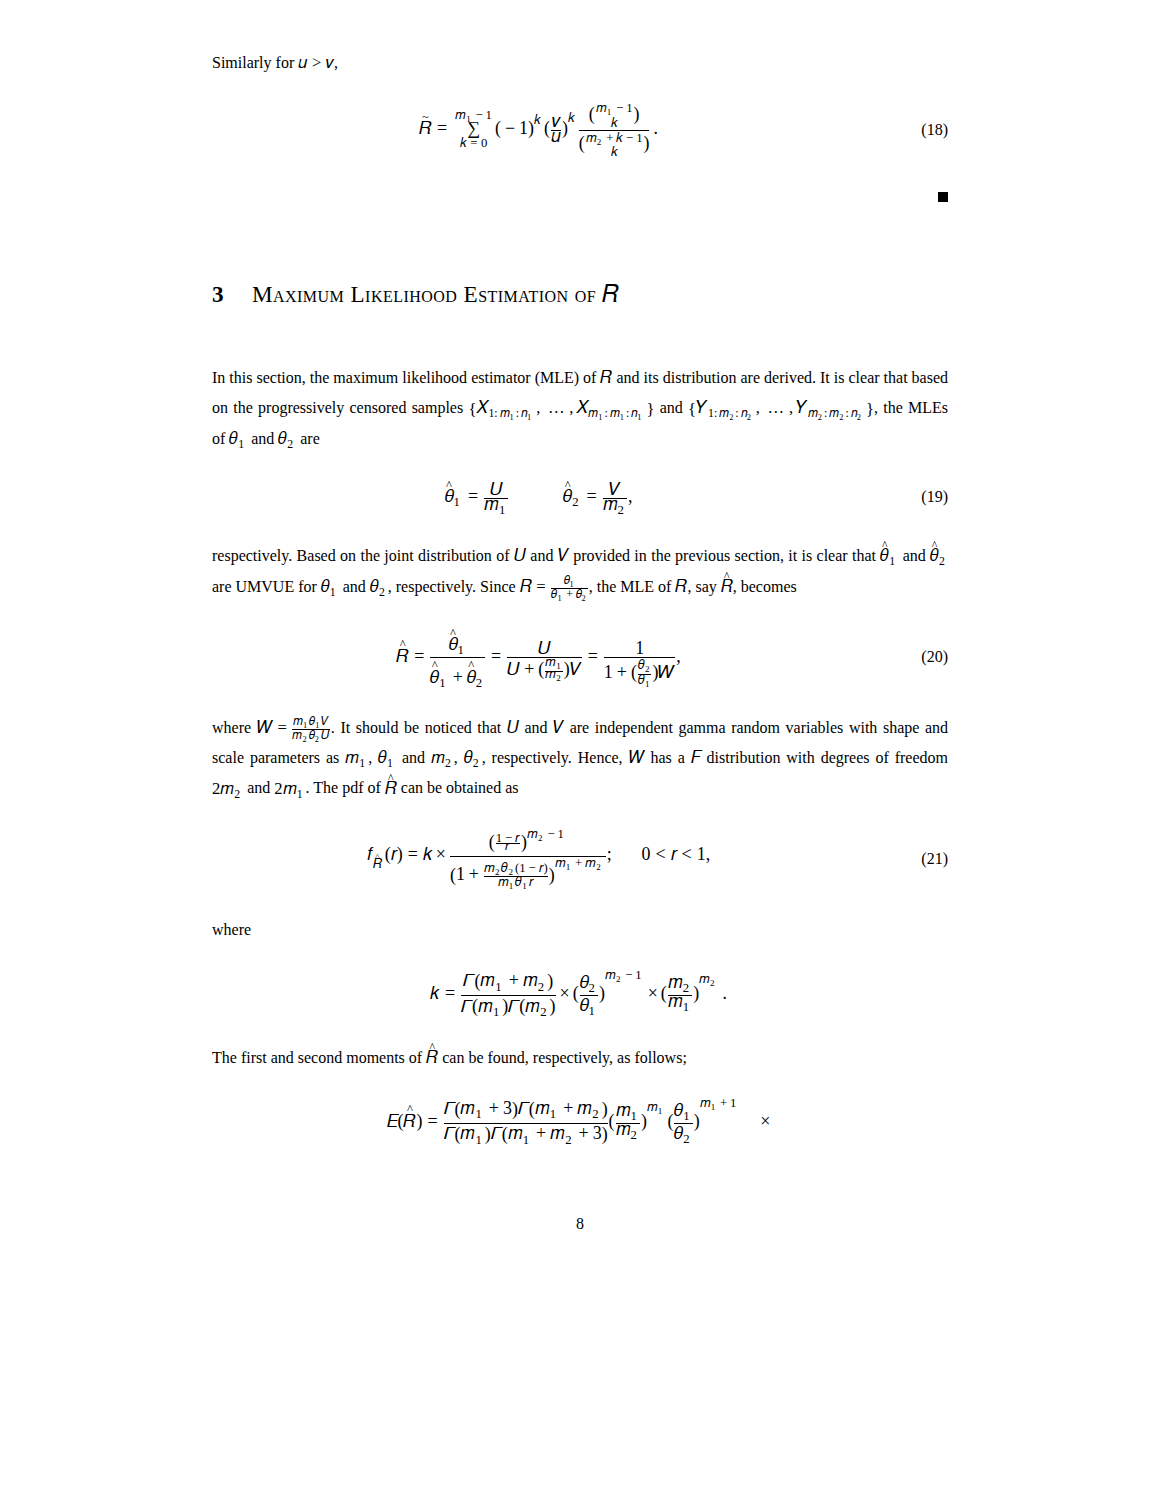Similarly for u>v,
R~ = ∑ k=0 m1−1 (−1)k (vu) k (m1−1k) (m2+k−1k) .
(18)
3 Maximum Likelihood Estimation of R
In this section, the maximum likelihood estimator (MLE) of R and its distribution are derived. It is clear that based on the progressively censored samples {X1:m1:n1,…,Xm1:m1:n1} and {Y1:m2:n2,…,Ym2:m2:n2}, the MLEs of θ1 and θ2 are
θ^1 = Um1 θ^2 = Vm2 ,
(19)
respectively. Based on the joint distribution of U and V provided in the previous section, it is clear that θ^1 and θ^2 are UMVUE for θ1 and θ2, respectively. Since R=θ1θ1+θ2, the MLE of R, say R^, becomes
R^ = θ^1 θ^1+θ^2 = U U+(m1m2)V = 1 1+(θ2θ1)W ,
(20)
where W=m1θ1Vm2θ2U. It should be noticed that U and V are independent gamma random variables with shape and scale parameters as m1, θ1 and m2, θ2, respectively. Hence, W has a F distribution with degrees of freedom 2m2 and 2m1. The pdf of R^ can be obtained as
fR^ (r) = k × (1−rr) m2−1 (1+m2θ2(1−r)m1θ1r) m1+m2 ; 0<r<1 ,
(21)
where
k = Γ(m1+m2) Γ(m1)Γ(m2) × (θ2θ1) m2−1 × (m2m1) m2 .
The first and second moments of R^ can be found, respectively, as follows;
E(R^) = Γ(m1+3)Γ(m1+m2) Γ(m1)Γ(m1+m2+3) (m1m2) m1 (θ1θ2) m1+1 ×
8